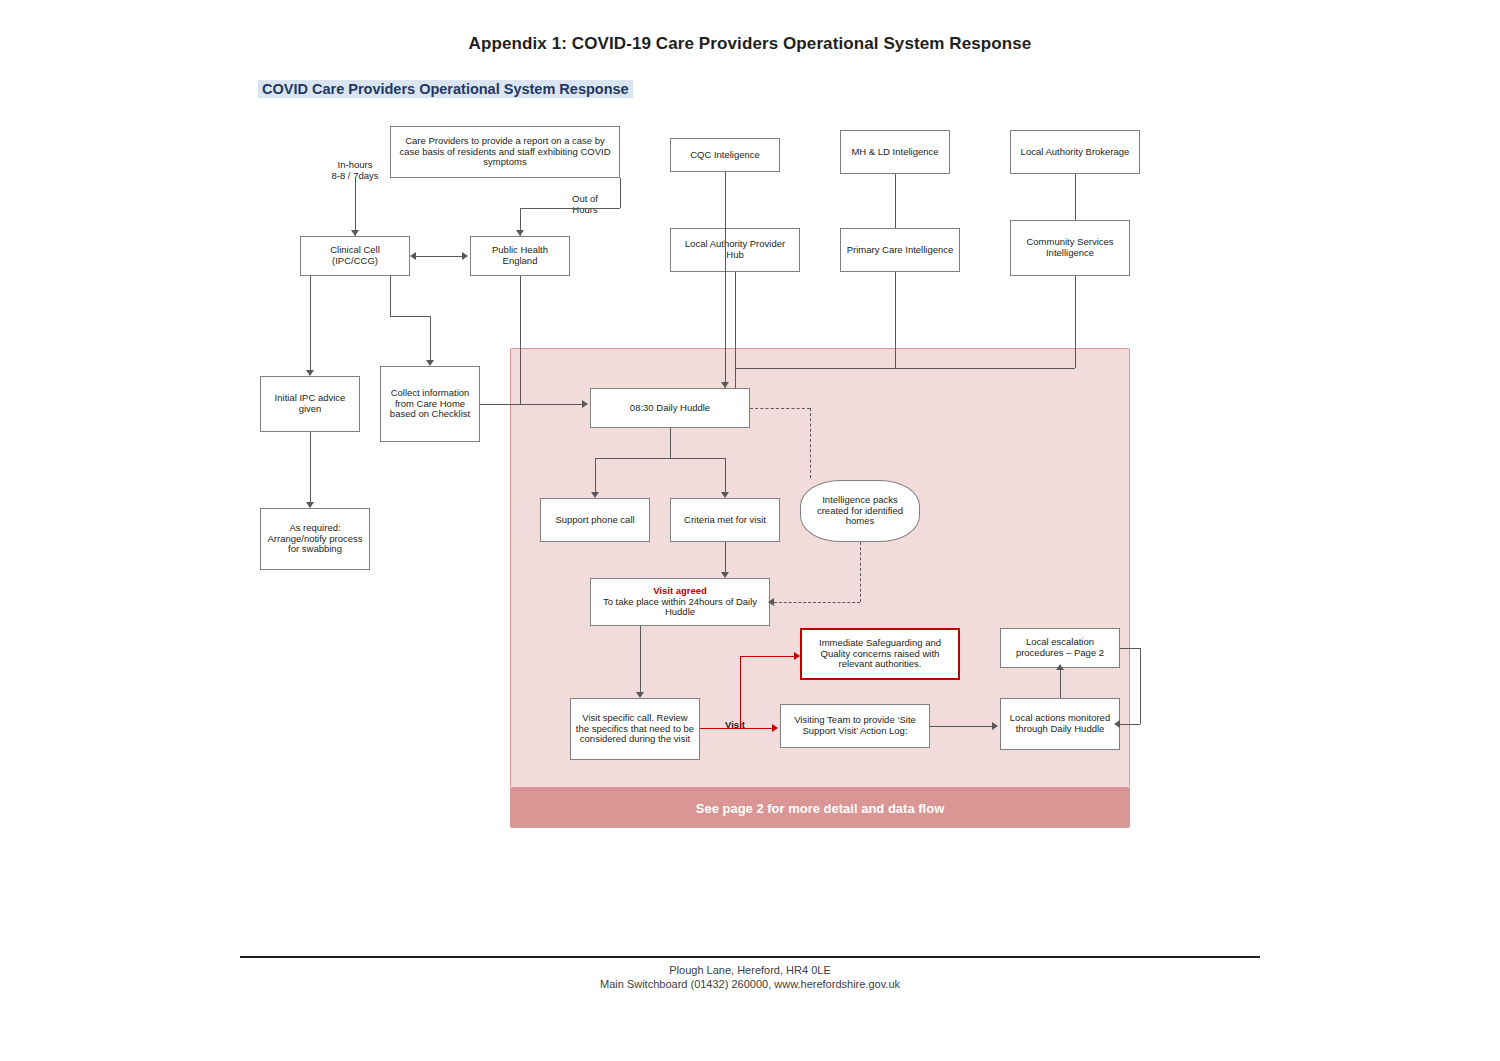Appendix 1: COVID-19 Care Providers Operational System Response
COVID Care Providers Operational System Response
Care Providers to provide a report on a case by case basis of residents and staff exhibiting COVID symptoms
CQC Inteligence
MH & LD Inteligence
Local Authority Brokerage
In-hours
8-8 / 7days
Out of
Hours
Clinical Cell
(IPC/CCG)
Public Health England
Local Authority Provider Hub
Primary Care Intelligence
Community Services Intelligence
Initial IPC advice given
Collect information from Care Home based on Checklist
As required: Arrange/notify process for swabbing
See page 2 for more detail and data flow
08:30 Daily Huddle
Support phone call
Criteria met for visit
Intelligence packs created for identified homes
Visit agreed
To take place within 24hours of Daily Huddle
Immediate Safeguarding and Quality concerns raised with relevant authorities.
Local escalation procedures – Page 2
Visit specific call. Review the specifics that need to be considered during the visit
Visit
Visiting Team to provide ‘Site Support Visit’ Action Log:
Local actions monitored through Daily Huddle
Plough Lane, Hereford, HR4 0LE
Main Switchboard (01432) 260000, www.herefordshire.gov.uk